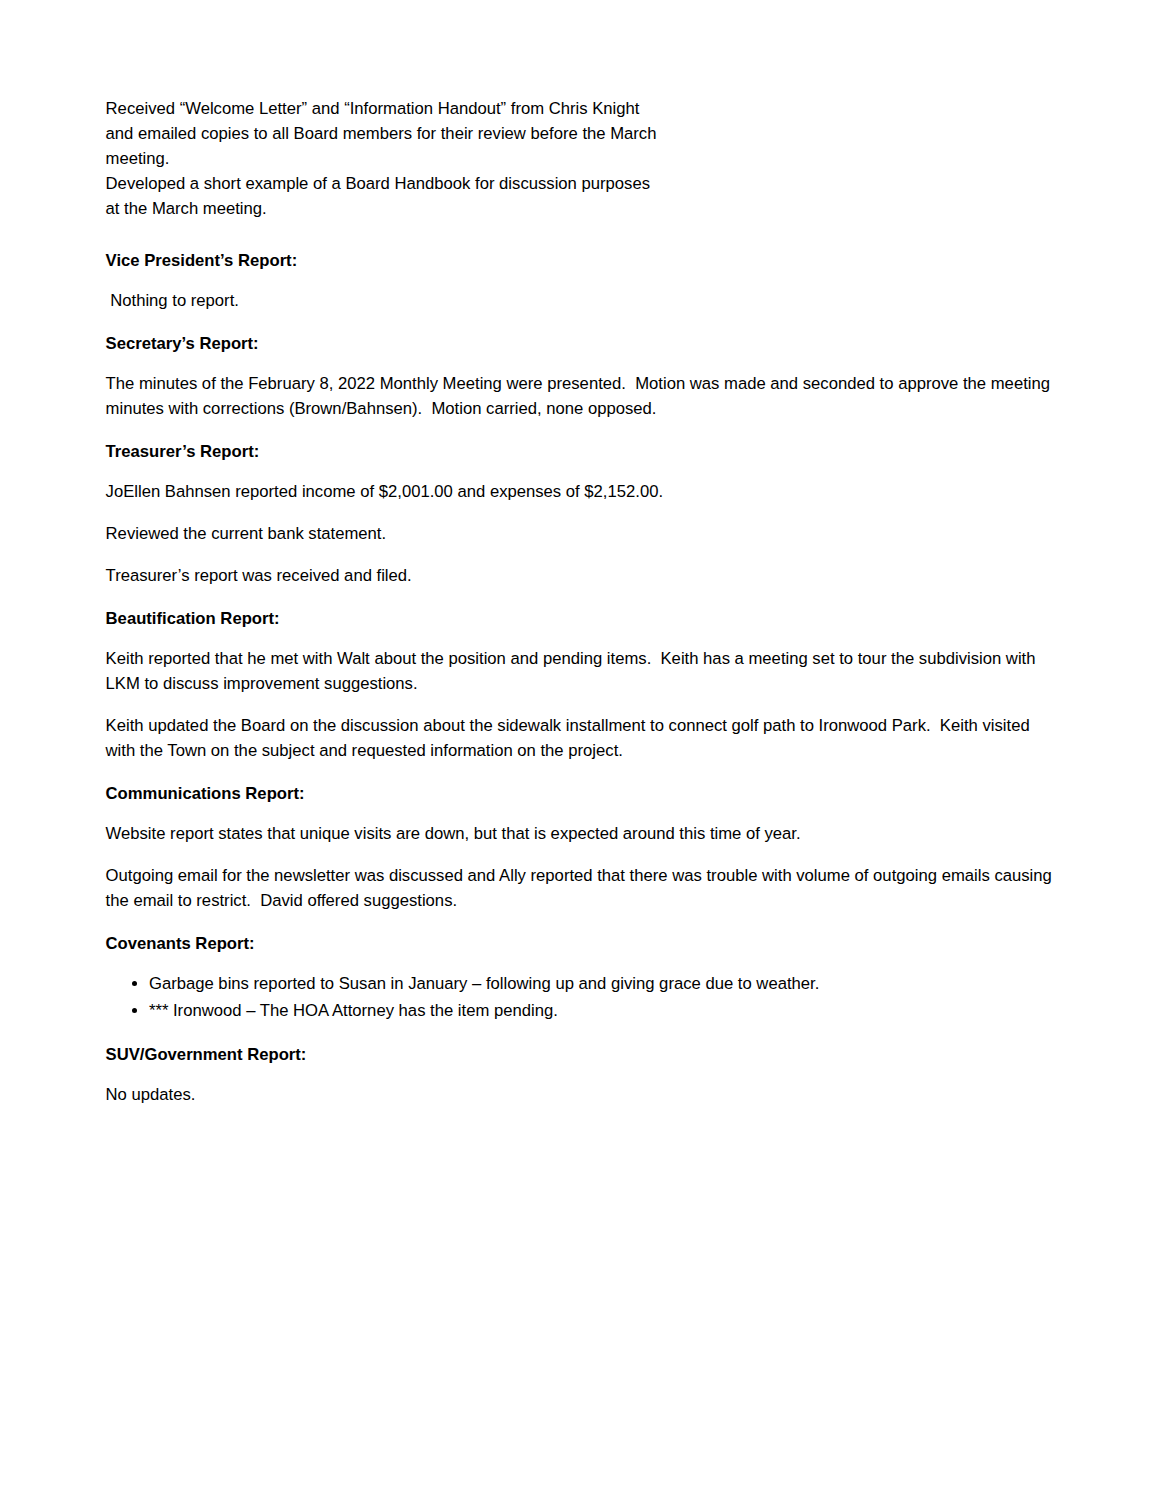Received “Welcome Letter” and “Information Handout” from Chris Knight
and emailed copies to all Board members for their review before the March
meeting.
Developed a short example of a Board Handbook for discussion purposes
at the March meeting.
Vice President’s Report:
Nothing to report.
Secretary’s Report:
The minutes of the February 8, 2022 Monthly Meeting were presented. Motion was made and seconded to approve the meeting minutes with corrections (Brown/Bahnsen). Motion carried, none opposed.
Treasurer’s Report:
JoEllen Bahnsen reported income of $2,001.00 and expenses of $2,152.00.
Reviewed the current bank statement.
Treasurer’s report was received and filed.
Beautification Report:
Keith reported that he met with Walt about the position and pending items. Keith has a meeting set to tour the subdivision with LKM to discuss improvement suggestions.
Keith updated the Board on the discussion about the sidewalk installment to connect golf path to Ironwood Park. Keith visited with the Town on the subject and requested information on the project.
Communications Report:
Website report states that unique visits are down, but that is expected around this time of year.
Outgoing email for the newsletter was discussed and Ally reported that there was trouble with volume of outgoing emails causing the email to restrict. David offered suggestions.
Covenants Report:
Garbage bins reported to Susan in January – following up and giving grace due to weather.
*** Ironwood – The HOA Attorney has the item pending.
SUV/Government Report:
No updates.